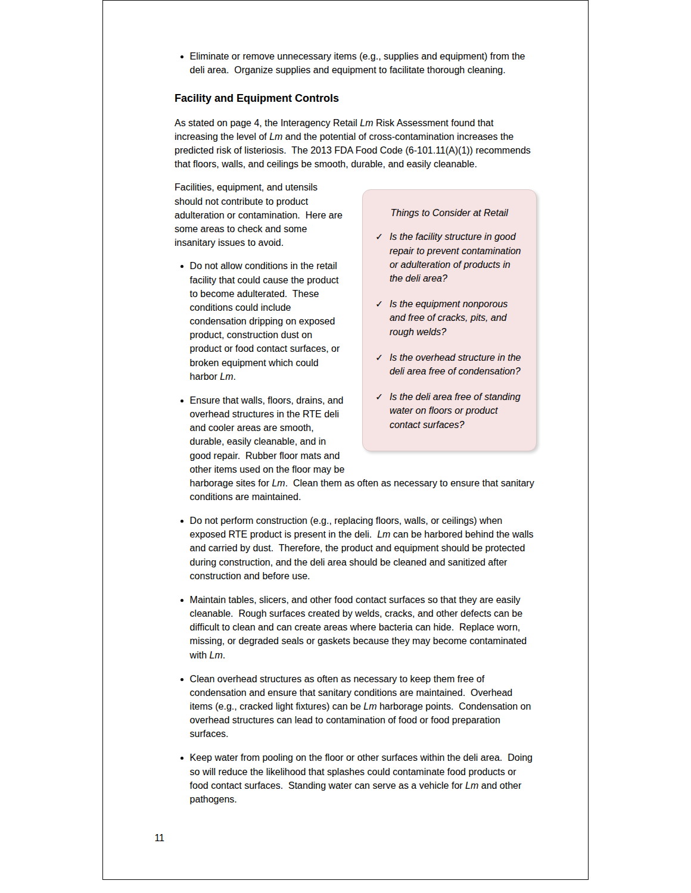Eliminate or remove unnecessary items (e.g., supplies and equipment) from the deli area. Organize supplies and equipment to facilitate thorough cleaning.
Facility and Equipment Controls
As stated on page 4, the Interagency Retail Lm Risk Assessment found that increasing the level of Lm and the potential of cross-contamination increases the predicted risk of listeriosis. The 2013 FDA Food Code (6-101.11(A)(1)) recommends that floors, walls, and ceilings be smooth, durable, and easily cleanable.
Things to Consider at Retail
Is the facility structure in good repair to prevent contamination or adulteration of products in the deli area?
Is the equipment nonporous and free of cracks, pits, and rough welds?
Is the overhead structure in the deli area free of condensation?
Is the deli area free of standing water on floors or product contact surfaces?
Facilities, equipment, and utensils should not contribute to product adulteration or contamination. Here are some areas to check and some insanitary issues to avoid.
Do not allow conditions in the retail facility that could cause the product to become adulterated. These conditions could include condensation dripping on exposed product, construction dust on product or food contact surfaces, or broken equipment which could harbor Lm.
Ensure that walls, floors, drains, and overhead structures in the RTE deli and cooler areas are smooth, durable, easily cleanable, and in good repair. Rubber floor mats and other items used on the floor may be harborage sites for Lm. Clean them as often as necessary to ensure that sanitary conditions are maintained.
Do not perform construction (e.g., replacing floors, walls, or ceilings) when exposed RTE product is present in the deli. Lm can be harbored behind the walls and carried by dust. Therefore, the product and equipment should be protected during construction, and the deli area should be cleaned and sanitized after construction and before use.
Maintain tables, slicers, and other food contact surfaces so that they are easily cleanable. Rough surfaces created by welds, cracks, and other defects can be difficult to clean and can create areas where bacteria can hide. Replace worn, missing, or degraded seals or gaskets because they may become contaminated with Lm.
Clean overhead structures as often as necessary to keep them free of condensation and ensure that sanitary conditions are maintained. Overhead items (e.g., cracked light fixtures) can be Lm harborage points. Condensation on overhead structures can lead to contamination of food or food preparation surfaces.
Keep water from pooling on the floor or other surfaces within the deli area. Doing so will reduce the likelihood that splashes could contaminate food products or food contact surfaces. Standing water can serve as a vehicle for Lm and other pathogens.
11